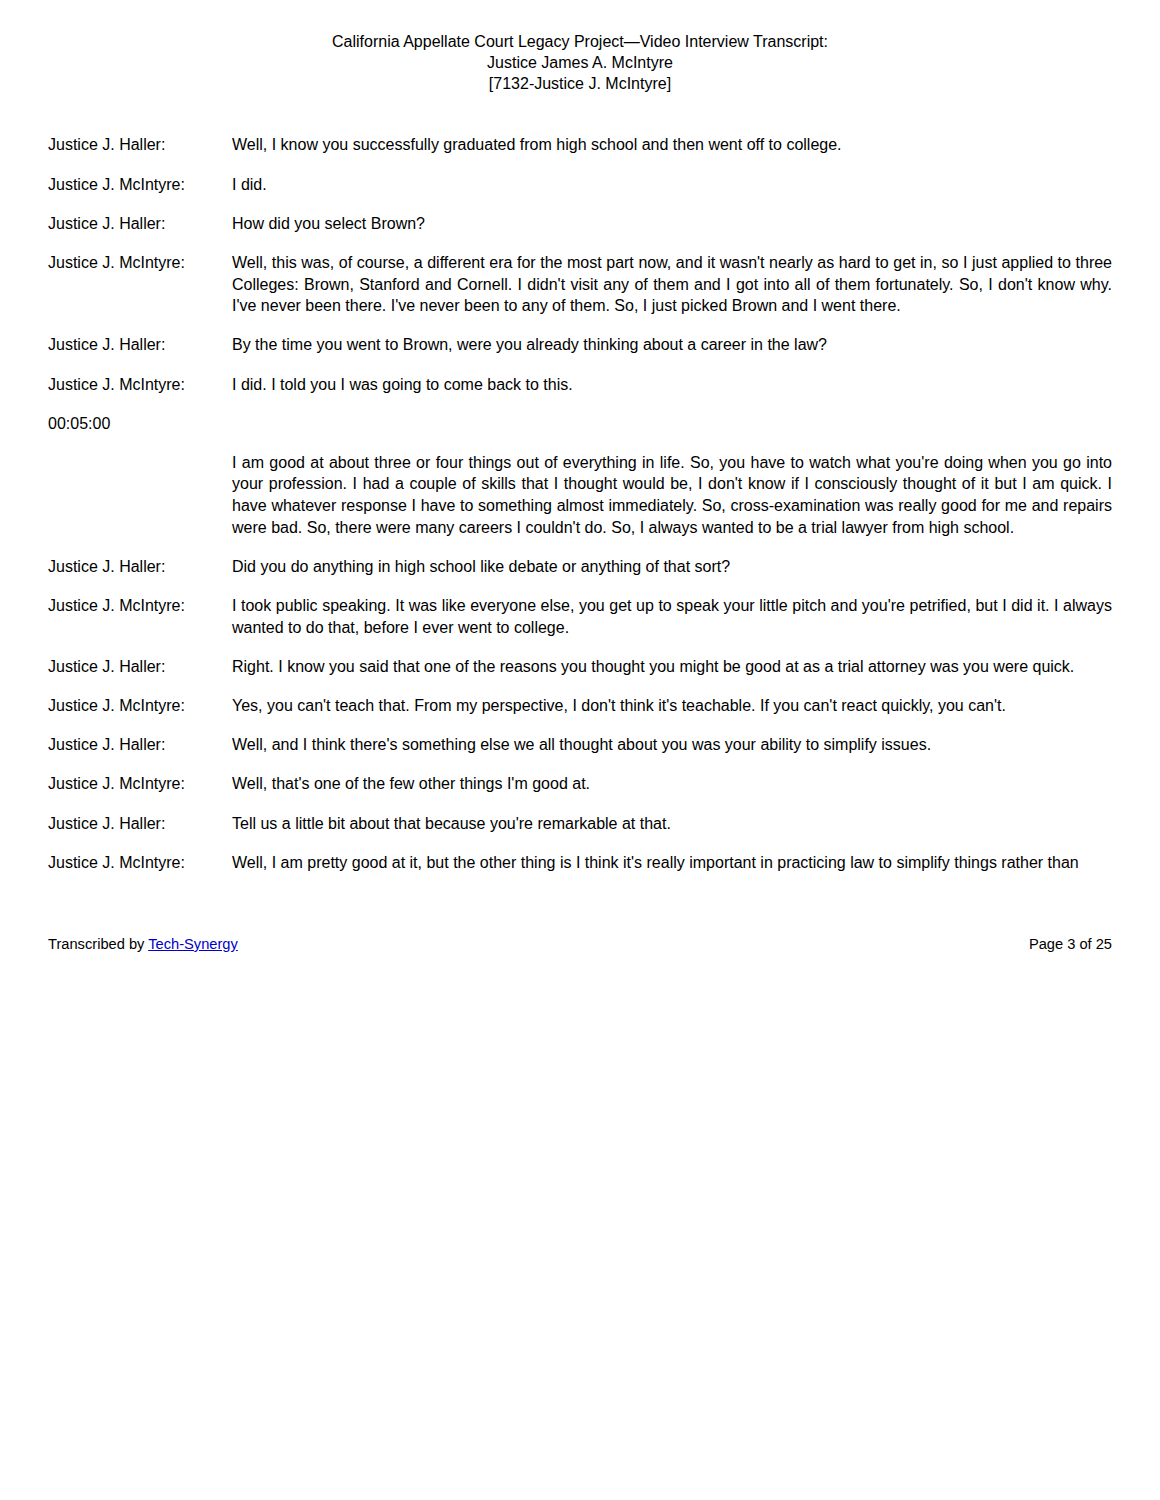California Appellate Court Legacy Project—Video Interview Transcript:
Justice James A. McIntyre
[7132-Justice J. McIntyre]
| Justice J. Haller: | Well, I know you successfully graduated from high school and then went off to college. |
| Justice J. McIntyre: | I did. |
| Justice J. Haller: | How did you select Brown? |
| Justice J. McIntyre: | Well, this was, of course, a different era for the most part now, and it wasn't nearly as hard to get in, so I just applied to three Colleges: Brown, Stanford and Cornell. I didn't visit any of them and I got into all of them fortunately. So, I don't know why. I've never been there. I've never been to any of them. So, I just picked Brown and I went there. |
| Justice J. Haller: | By the time you went to Brown, were you already thinking about a career in the law? |
| Justice J. McIntyre: | I did. I told you I was going to come back to this. |
| 00:05:00 | |
| | I am good at about three or four things out of everything in life. So, you have to watch what you're doing when you go into your profession. I had a couple of skills that I thought would be, I don't know if I consciously thought of it but I am quick. I have whatever response I have to something almost immediately. So, cross-examination was really good for me and repairs were bad. So, there were many careers I couldn't do. So, I always wanted to be a trial lawyer from high school. |
| Justice J. Haller: | Did you do anything in high school like debate or anything of that sort? |
| Justice J. McIntyre: | I took public speaking. It was like everyone else, you get up to speak your little pitch and you're petrified, but I did it. I always wanted to do that, before I ever went to college. |
| Justice J. Haller: | Right. I know you said that one of the reasons you thought you might be good at as a trial attorney was you were quick. |
| Justice J. McIntyre: | Yes, you can't teach that. From my perspective, I don't think it's teachable. If you can't react quickly, you can't. |
| Justice J. Haller: | Well, and I think there's something else we all thought about you was your ability to simplify issues. |
| Justice J. McIntyre: | Well, that's one of the few other things I'm good at. |
| Justice J. Haller: | Tell us a little bit about that because you're remarkable at that. |
| Justice J. McIntyre: | Well, I am pretty good at it, but the other thing is I think it's really important in practicing law to simplify things rather than |
Transcribed by Tech-Synergy Page 3 of 25